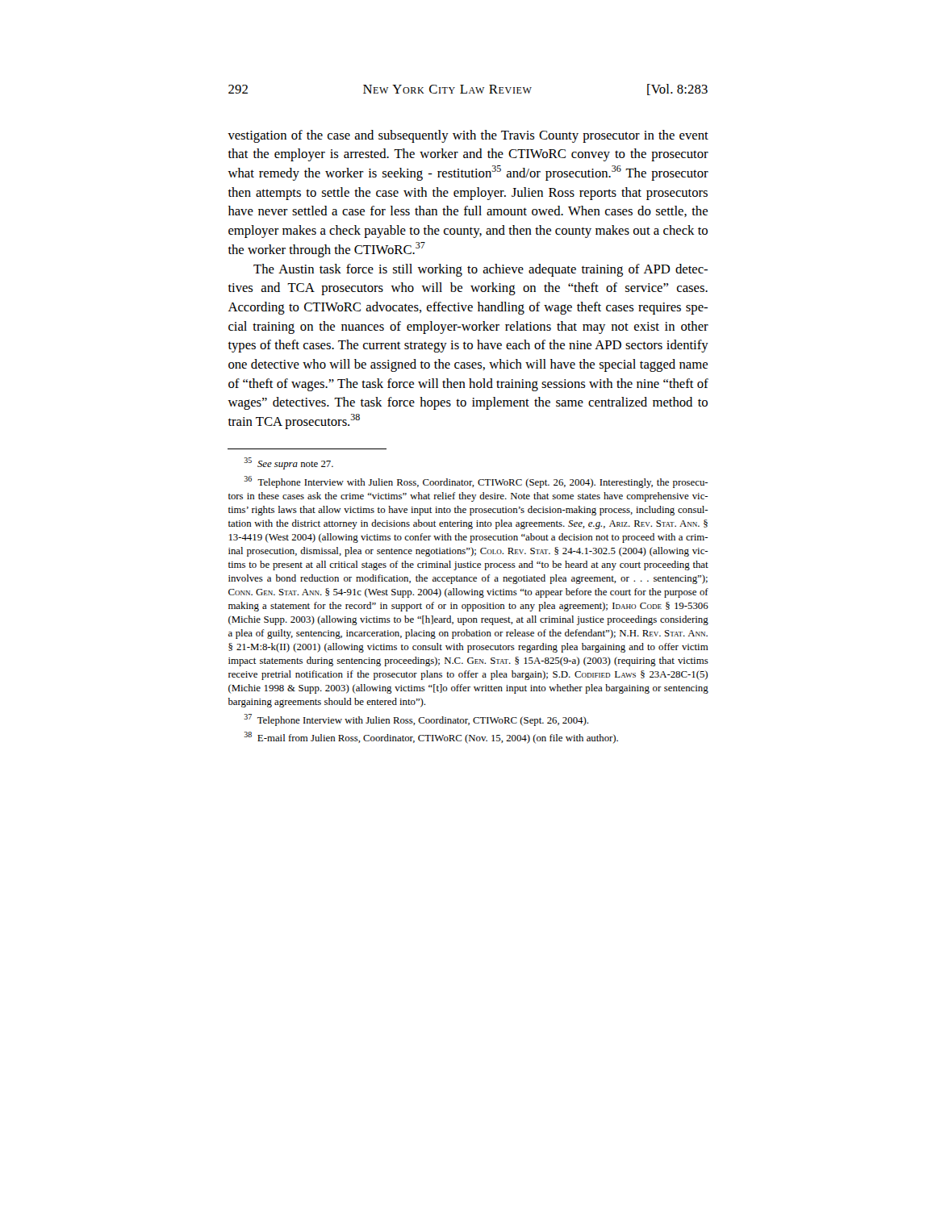292 New York City Law Review [Vol. 8:283
vestigation of the case and subsequently with the Travis County prosecutor in the event that the employer is arrested. The worker and the CTIWoRC convey to the prosecutor what remedy the worker is seeking - restitution35 and/or prosecution.36 The prosecutor then attempts to settle the case with the employer. Julien Ross reports that prosecutors have never settled a case for less than the full amount owed. When cases do settle, the employer makes a check payable to the county, and then the county makes out a check to the worker through the CTIWoRC.37
The Austin task force is still working to achieve adequate training of APD detectives and TCA prosecutors who will be working on the “theft of service” cases. According to CTIWoRC advocates, effective handling of wage theft cases requires special training on the nuances of employer-worker relations that may not exist in other types of theft cases. The current strategy is to have each of the nine APD sectors identify one detective who will be assigned to the cases, which will have the special tagged name of “theft of wages.” The task force will then hold training sessions with the nine “theft of wages” detectives. The task force hopes to implement the same centralized method to train TCA prosecutors.38
35 See supra note 27.
36 Telephone Interview with Julien Ross, Coordinator, CTIWoRC (Sept. 26, 2004). Interestingly, the prosecutors in these cases ask the crime “victims” what relief they desire. Note that some states have comprehensive victims’ rights laws that allow victims to have input into the prosecution’s decision-making process, including consultation with the district attorney in decisions about entering into plea agreements. See, e.g., Ariz. Rev. Stat. Ann. § 13-4419 (West 2004) (allowing victims to confer with the prosecution “about a decision not to proceed with a criminal prosecution, dismissal, plea or sentence negotiations”); Colo. Rev. Stat. § 24-4.1-302.5 (2004) (allowing victims to be present at all critical stages of the criminal justice process and “to be heard at any court proceeding that involves a bond reduction or modification, the acceptance of a negotiated plea agreement, or . . . sentencing”); Conn. Gen. Stat. Ann. § 54-91c (West Supp. 2004) (allowing victims “to appear before the court for the purpose of making a statement for the record” in support of or in opposition to any plea agreement); Idaho Code § 19-5306 (Michie Supp. 2003) (allowing victims to be “[h]eard, upon request, at all criminal justice proceedings considering a plea of guilty, sentencing, incarceration, placing on probation or release of the defendant”); N.H. Rev. Stat. Ann. § 21-M:8-k(II) (2001) (allowing victims to consult with prosecutors regarding plea bargaining and to offer victim impact statements during sentencing proceedings); N.C. Gen. Stat. § 15A-825(9-a) (2003) (requiring that victims receive pretrial notification if the prosecutor plans to offer a plea bargain); S.D. Codified Laws § 23A-28C-1(5) (Michie 1998 & Supp. 2003) (allowing victims “[t]o offer written input into whether plea bargaining or sentencing bargaining agreements should be entered into”).
37 Telephone Interview with Julien Ross, Coordinator, CTIWoRC (Sept. 26, 2004).
38 E-mail from Julien Ross, Coordinator, CTIWoRC (Nov. 15, 2004) (on file with author).